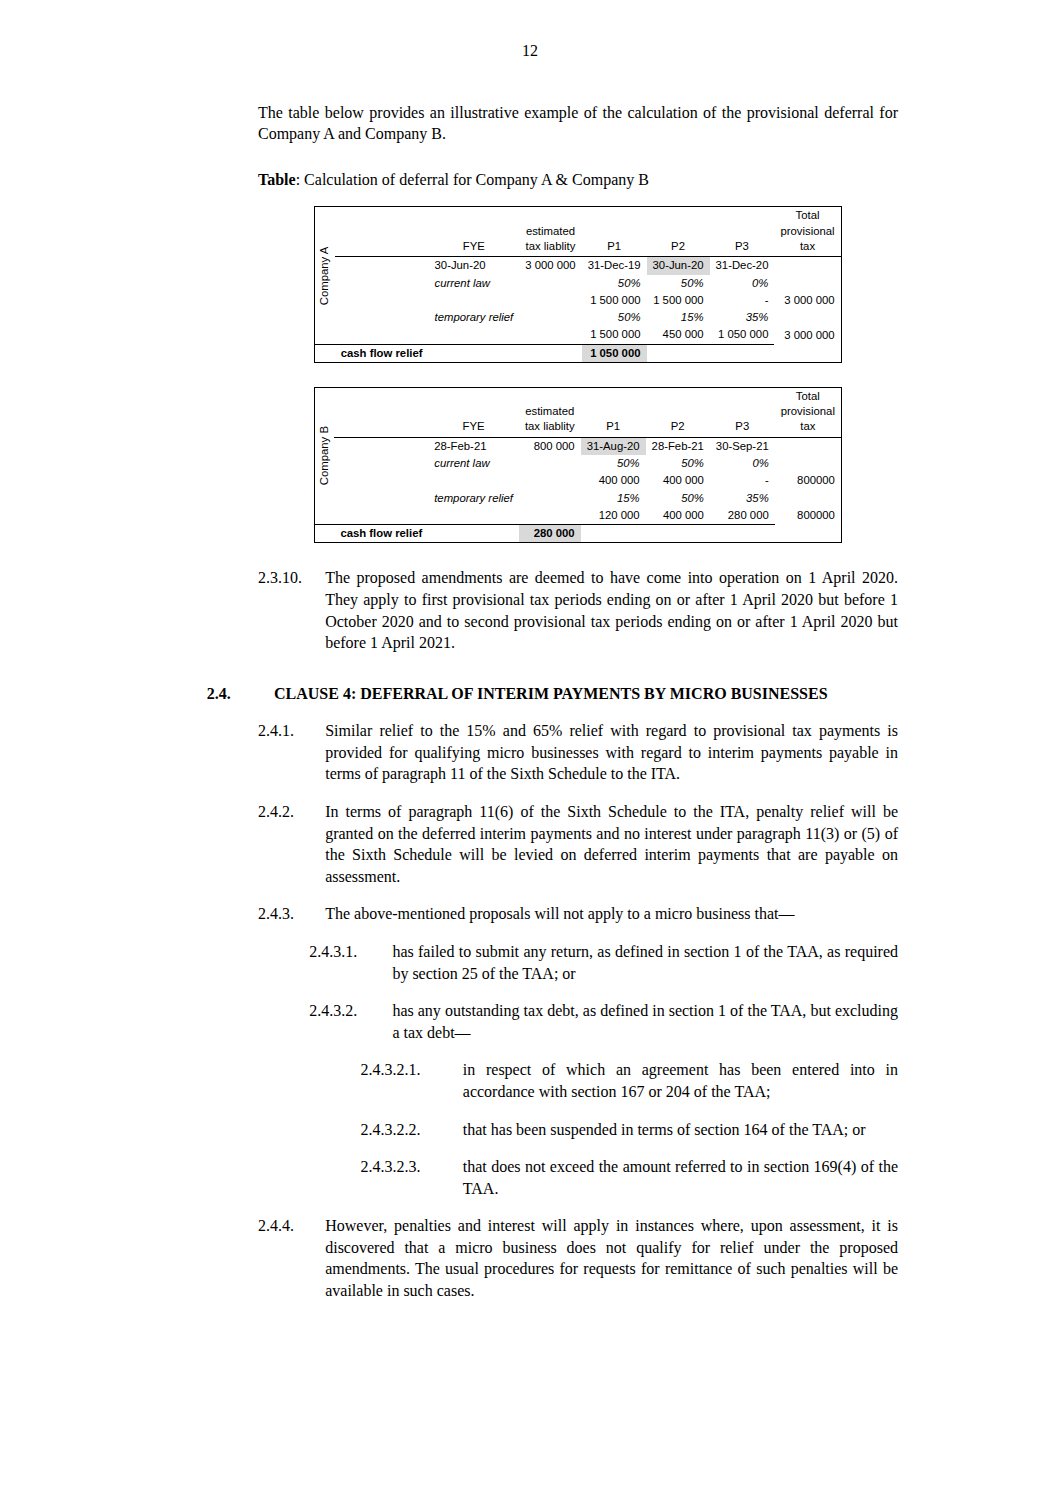12
The table below provides an illustrative example of the calculation of the provisional deferral for Company A and Company B.
Table: Calculation of deferral for Company A & Company B
| Company A | | FYE | estimated tax liablity | P1 | P2 | P3 | Total provisional tax |
| | 30-Jun-20 | 3 000 000 | 31-Dec-19 | 30-Jun-20 | 31-Dec-20 | |
| | current law | | 50% | 50% | 0% | |
| | | | 1 500 000 | 1 500 000 | - | 3 000 000 |
| | temporary relief | | 50% | 15% | 35% | |
| | | | 1 500 000 | 450 000 | 1 050 000 | 3 000 000 |
| | cash flow relief | | | 1 050 000 | | |
| Company B | | FYE | estimated tax liablity | P1 | P2 | P3 | Total provisional tax |
| | 28-Feb-21 | 800 000 | 31-Aug-20 | 28-Feb-21 | 30-Sep-21 | |
| | current law | | 50% | 50% | 0% | |
| | | | 400 000 | 400 000 | - | 800000 |
| | temporary relief | | 15% | 50% | 35% | |
| | | | 120 000 | 400 000 | 280 000 | 800000 |
| | cash flow relief | | 280 000 | | | |
2.3.10.
The proposed amendments are deemed to have come into operation on 1 April 2020. They apply to first provisional tax periods ending on or after 1 April 2020 but before 1 October 2020 and to second provisional tax periods ending on or after 1 April 2020 but before 1 April 2021.
2.4.
CLAUSE 4: DEFERRAL OF INTERIM PAYMENTS BY MICRO BUSINESSES
2.4.1.
Similar relief to the 15% and 65% relief with regard to provisional tax payments is provided for qualifying micro businesses with regard to interim payments payable in terms of paragraph 11 of the Sixth Schedule to the ITA.
2.4.2.
In terms of paragraph 11(6) of the Sixth Schedule to the ITA, penalty relief will be granted on the deferred interim payments and no interest under paragraph 11(3) or (5) of the Sixth Schedule will be levied on deferred interim payments that are payable on assessment.
2.4.3.
The above-mentioned proposals will not apply to a micro business that—
2.4.3.1.
has failed to submit any return, as defined in section 1 of the TAA, as required by section 25 of the TAA; or
2.4.3.2.
has any outstanding tax debt, as defined in section 1 of the TAA, but excluding a tax debt—
2.4.3.2.1.
in respect of which an agreement has been entered into in accordance with section 167 or 204 of the TAA;
2.4.3.2.2.
that has been suspended in terms of section 164 of the TAA; or
2.4.3.2.3.
that does not exceed the amount referred to in section 169(4) of the TAA.
2.4.4.
However, penalties and interest will apply in instances where, upon assessment, it is discovered that a micro business does not qualify for relief under the proposed amendments. The usual procedures for requests for remittance of such penalties will be available in such cases.